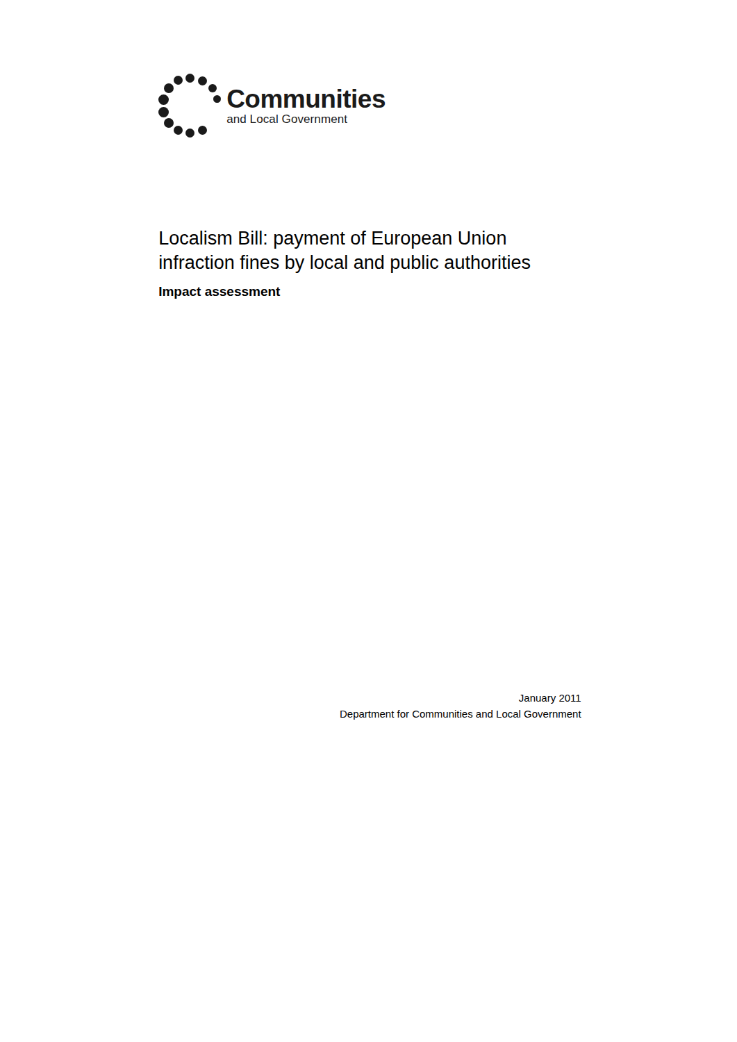Communities and Local Government
Localism Bill: payment of European Union infraction fines by local and public authorities
Impact assessment
January 2011
Department for Communities and Local Government